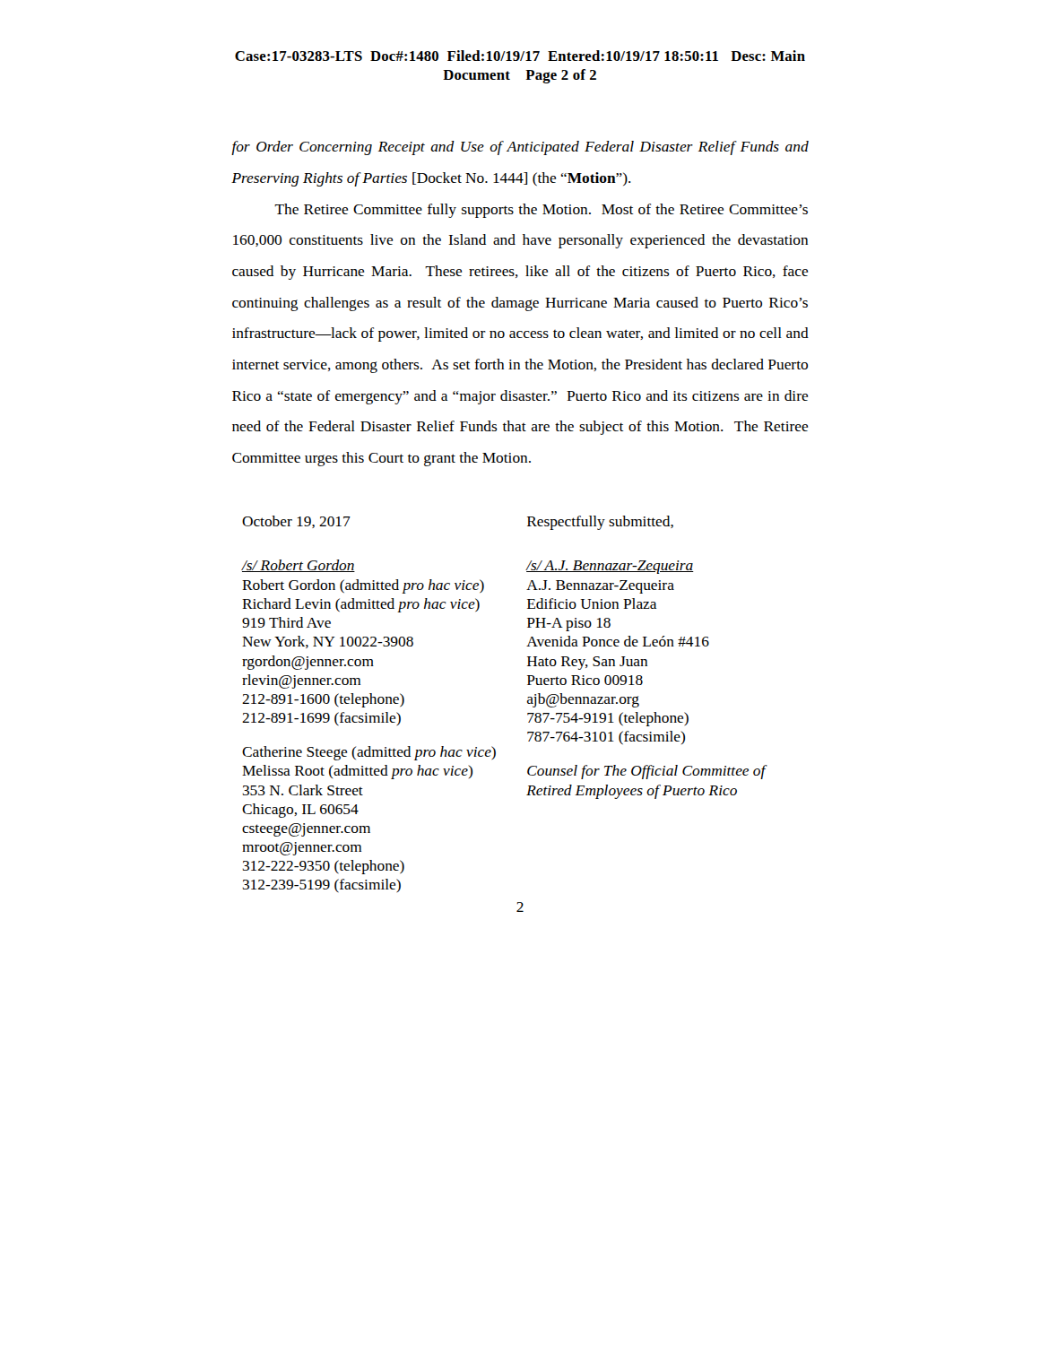Case:17-03283-LTS Doc#:1480 Filed:10/19/17 Entered:10/19/17 18:50:11 Desc: Main Document Page 2 of 2
for Order Concerning Receipt and Use of Anticipated Federal Disaster Relief Funds and Preserving Rights of Parties [Docket No. 1444] (the “Motion”).
The Retiree Committee fully supports the Motion. Most of the Retiree Committee’s 160,000 constituents live on the Island and have personally experienced the devastation caused by Hurricane Maria. These retirees, like all of the citizens of Puerto Rico, face continuing challenges as a result of the damage Hurricane Maria caused to Puerto Rico’s infrastructure—lack of power, limited or no access to clean water, and limited or no cell and internet service, among others. As set forth in the Motion, the President has declared Puerto Rico a “state of emergency” and a “major disaster.” Puerto Rico and its citizens are in dire need of the Federal Disaster Relief Funds that are the subject of this Motion. The Retiree Committee urges this Court to grant the Motion.
October 19, 2017
Respectfully submitted,
/s/ Robert Gordon
Robert Gordon (admitted pro hac vice)
Richard Levin (admitted pro hac vice)
919 Third Ave
New York, NY 10022-3908
rgordon@jenner.com
rlevin@jenner.com
212-891-1600 (telephone)
212-891-1699 (facsimile) Catherine Steege (admitted pro hac vice)
Melissa Root (admitted pro hac vice)
353 N. Clark Street
Chicago, IL 60654
csteege@jenner.com
mroot@jenner.com
312-222-9350 (telephone)
312-239-5199 (facsimile)
/s/ A.J. Bennazar-Zequeira
A.J. Bennazar-Zequeira
Edificio Union Plaza
PH-A piso 18
Avenida Ponce de León #416
Hato Rey, San Juan
Puerto Rico 00918
ajb@bennazar.org
787-754-9191 (telephone)
787-764-3101 (facsimile) Counsel for The Official Committee of Retired Employees of Puerto Rico
2